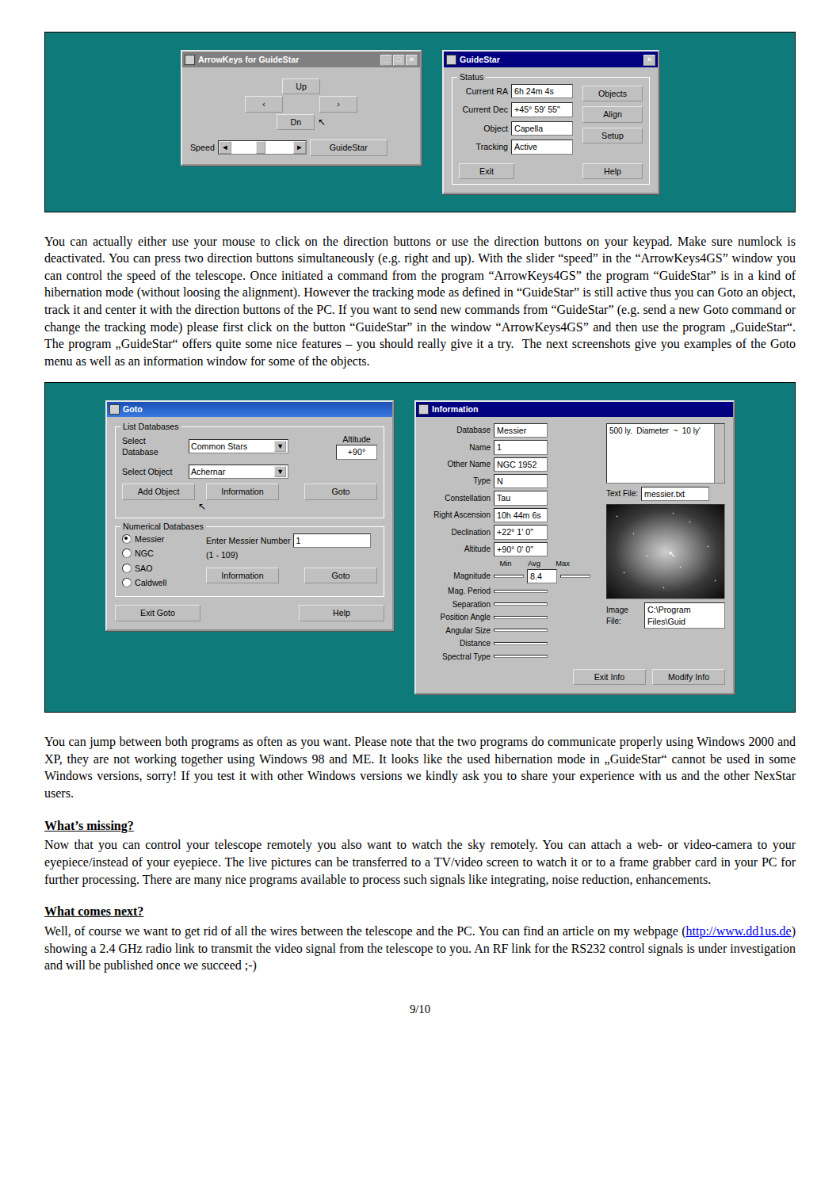ArrowKeys for GuideStar _□×
Up
‹›
Dn ↖
Speed ◄ ► GuideStar
GuideStar ×
Status
Current RA 6h 24m 4s
Current Dec+45° 59' 55"
Object Capella
Tracking Active
Objects Align Setup
Exit Help
You can actually either use your mouse to click on the direction buttons or use the direction buttons on your keypad. Make sure numlock is deactivated. You can press two direction buttons simultaneously (e.g. right and up). With the slider “speed” in the “ArrowKeys4GS” window you can control the speed of the telescope. Once initiated a command from the program “ArrowKeys4GS” the program “GuideStar” is in a kind of hibernation mode (without loosing the alignment). However the tracking mode as defined in “GuideStar” is still active thus you can Goto an object, track it and center it with the direction buttons of the PC. If you want to send new commands from “GuideStar” (e.g. send a new Goto command or change the tracking mode) please first click on the button “GuideStar” in the window “ArrowKeys4GS” and then use the program „GuideStar“. The program „GuideStar“ offers quite some nice features – you should really give it a try. The next screenshots give you examples of the Goto menu as well as an information window for some of the objects.
Goto
List Databases
Select Database Common Stars▼ Altitude
+90°
Select Object Achernar▼
Add Object Information Goto
↖
Numerical Databases
Messier
NGC
SAO
Caldwell
Enter Messier Number 1
(1 - 109)
Information Goto
Exit Goto Help
Information
Database Messier
Name 1
Other Name NGC 1952
Type N
Constellation Tau
Right Ascension 10h 44m 6s
Declination+22° 1' 0"
Altitude+90° 0' 0"
Min Avg Max
Magnitude 8.4
Mag. Period
Separation
Position Angle
Angular Size
Distance
Spectral Type
500 ly. Diameter ~ 10 ly'
Text File: messier.txt
↖
Image File: C:\Program Files\Guid
Exit Info Modify Info
You can jump between both programs as often as you want. Please note that the two programs do communicate properly using Windows 2000 and XP, they are not working together using Windows 98 and ME. It looks like the used hibernation mode in „GuideStar“ cannot be used in some Windows versions, sorry! If you test it with other Windows versions we kindly ask you to share your experience with us and the other NexStar users.
What’s missing?
Now that you can control your telescope remotely you also want to watch the sky remotely. You can attach a web- or video-camera to your eyepiece/instead of your eyepiece. The live pictures can be transferred to a TV/video screen to watch it or to a frame grabber card in your PC for further processing. There are many nice programs available to process such signals like integrating, noise reduction, enhancements.
What comes next?
Well, of course we want to get rid of all the wires between the telescope and the PC. You can find an article on my webpage (http://www.dd1us.de) showing a 2.4 GHz radio link to transmit the video signal from the telescope to you. An RF link for the RS232 control signals is under investigation and will be published once we succeed ;-)
9/10